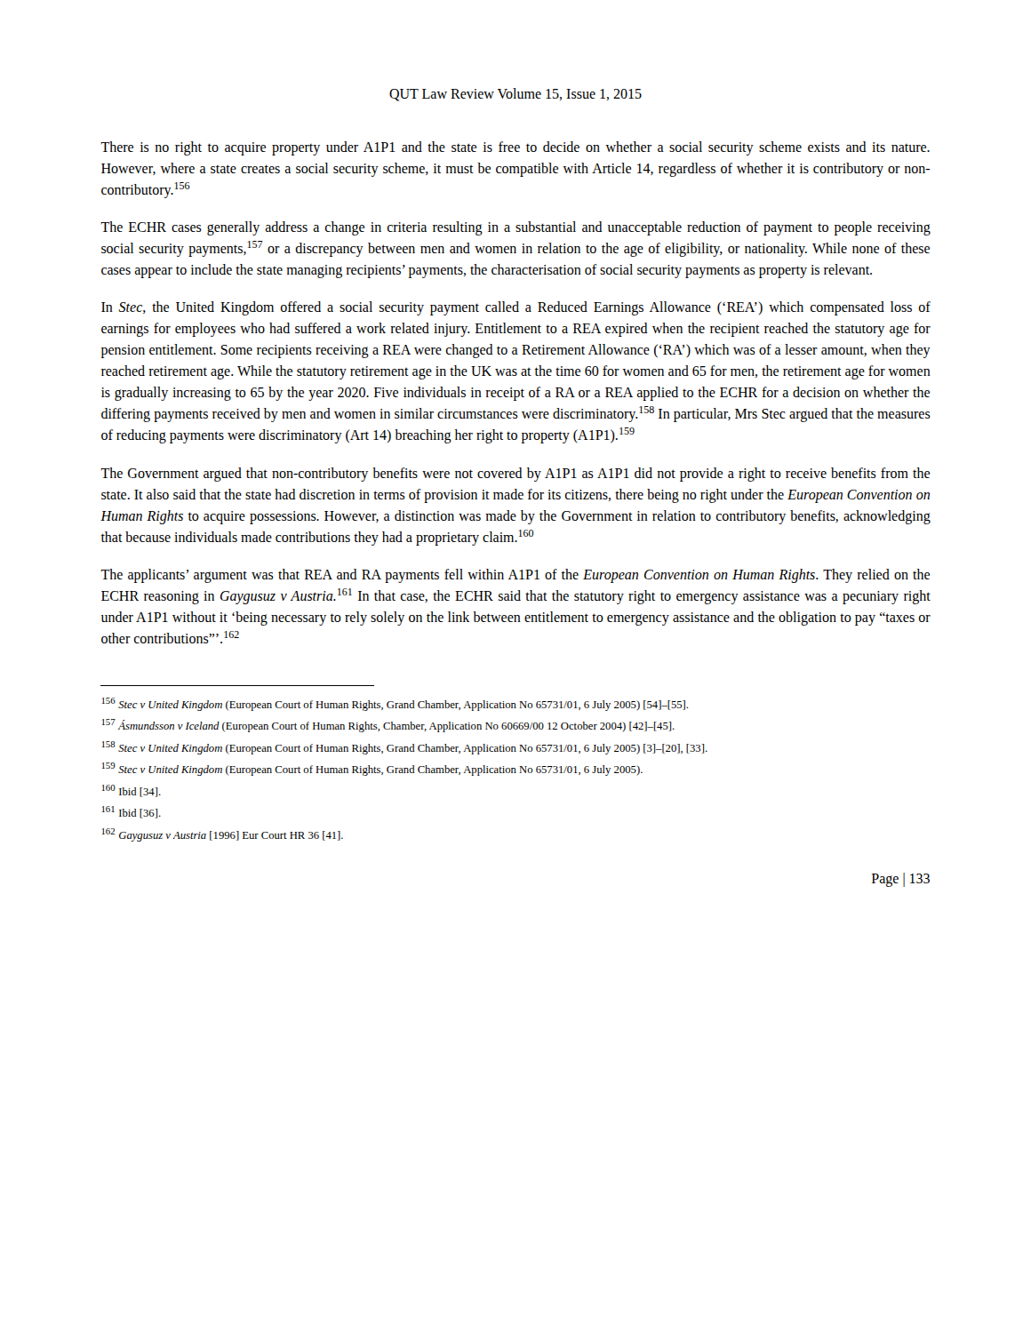QUT Law Review Volume 15, Issue 1, 2015
There is no right to acquire property under A1P1 and the state is free to decide on whether a social security scheme exists and its nature. However, where a state creates a social security scheme, it must be compatible with Article 14, regardless of whether it is contributory or non-contributory.156
The ECHR cases generally address a change in criteria resulting in a substantial and unacceptable reduction of payment to people receiving social security payments,157 or a discrepancy between men and women in relation to the age of eligibility, or nationality. While none of these cases appear to include the state managing recipients’ payments, the characterisation of social security payments as property is relevant.
In Stec, the United Kingdom offered a social security payment called a Reduced Earnings Allowance (‘REA’) which compensated loss of earnings for employees who had suffered a work related injury. Entitlement to a REA expired when the recipient reached the statutory age for pension entitlement. Some recipients receiving a REA were changed to a Retirement Allowance (‘RA’) which was of a lesser amount, when they reached retirement age. While the statutory retirement age in the UK was at the time 60 for women and 65 for men, the retirement age for women is gradually increasing to 65 by the year 2020. Five individuals in receipt of a RA or a REA applied to the ECHR for a decision on whether the differing payments received by men and women in similar circumstances were discriminatory.158 In particular, Mrs Stec argued that the measures of reducing payments were discriminatory (Art 14) breaching her right to property (A1P1).159
The Government argued that non-contributory benefits were not covered by A1P1 as A1P1 did not provide a right to receive benefits from the state. It also said that the state had discretion in terms of provision it made for its citizens, there being no right under the European Convention on Human Rights to acquire possessions. However, a distinction was made by the Government in relation to contributory benefits, acknowledging that because individuals made contributions they had a proprietary claim.160
The applicants’ argument was that REA and RA payments fell within A1P1 of the European Convention on Human Rights. They relied on the ECHR reasoning in Gaygusuz v Austria.161 In that case, the ECHR said that the statutory right to emergency assistance was a pecuniary right under A1P1 without it ‘being necessary to rely solely on the link between entitlement to emergency assistance and the obligation to pay “taxes or other contributions”’.162
156 Stec v United Kingdom (European Court of Human Rights, Grand Chamber, Application No 65731/01, 6 July 2005) [54]–[55].
157 Ásmundsson v Iceland (European Court of Human Rights, Chamber, Application No 60669/00 12 October 2004) [42]–[45].
158 Stec v United Kingdom (European Court of Human Rights, Grand Chamber, Application No 65731/01, 6 July 2005) [3]–[20], [33].
159 Stec v United Kingdom (European Court of Human Rights, Grand Chamber, Application No 65731/01, 6 July 2005).
160 Ibid [34].
161 Ibid [36].
162 Gaygusuz v Austria [1996] Eur Court HR 36 [41].
Page | 133